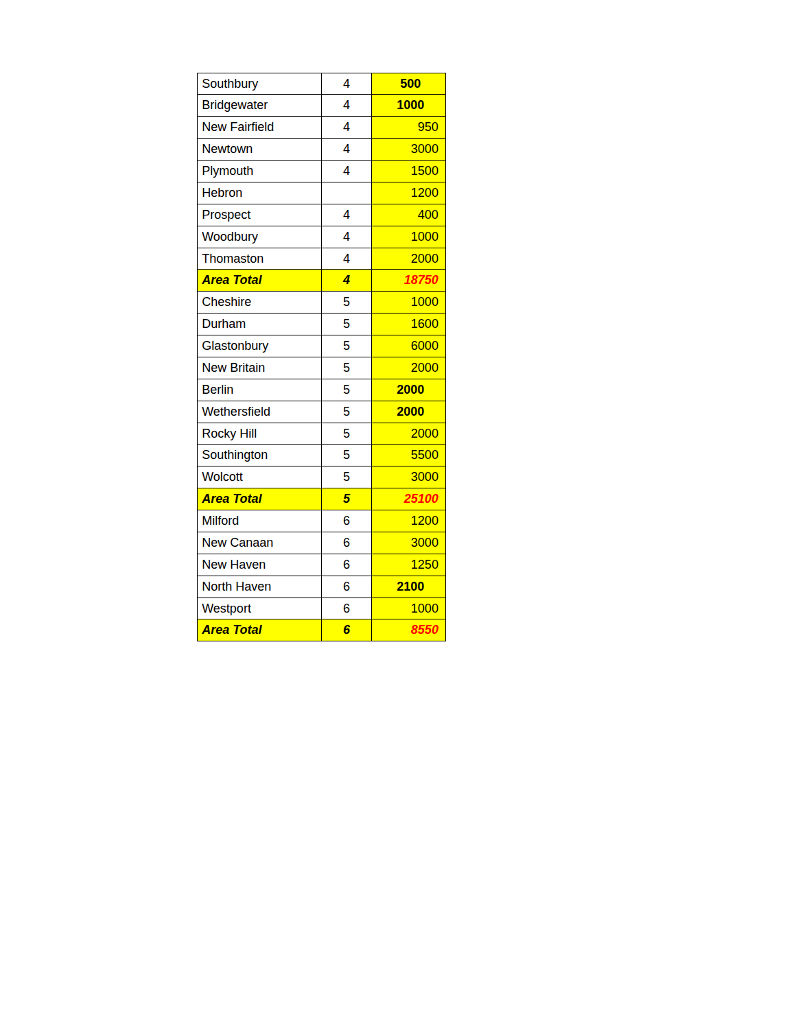| Southbury | 4 | 500 |
| Bridgewater | 4 | 1000 |
| New Fairfield | 4 | 950 |
| Newtown | 4 | 3000 |
| Plymouth | 4 | 1500 |
| Hebron | | 1200 |
| Prospect | 4 | 400 |
| Woodbury | 4 | 1000 |
| Thomaston | 4 | 2000 |
| Area Total | 4 | 18750 |
| Cheshire | 5 | 1000 |
| Durham | 5 | 1600 |
| Glastonbury | 5 | 6000 |
| New Britain | 5 | 2000 |
| Berlin | 5 | 2000 |
| Wethersfield | 5 | 2000 |
| Rocky Hill | 5 | 2000 |
| Southington | 5 | 5500 |
| Wolcott | 5 | 3000 |
| Area Total | 5 | 25100 |
| Milford | 6 | 1200 |
| New Canaan | 6 | 3000 |
| New Haven | 6 | 1250 |
| North Haven | 6 | 2100 |
| Westport | 6 | 1000 |
| Area Total | 6 | 8550 |